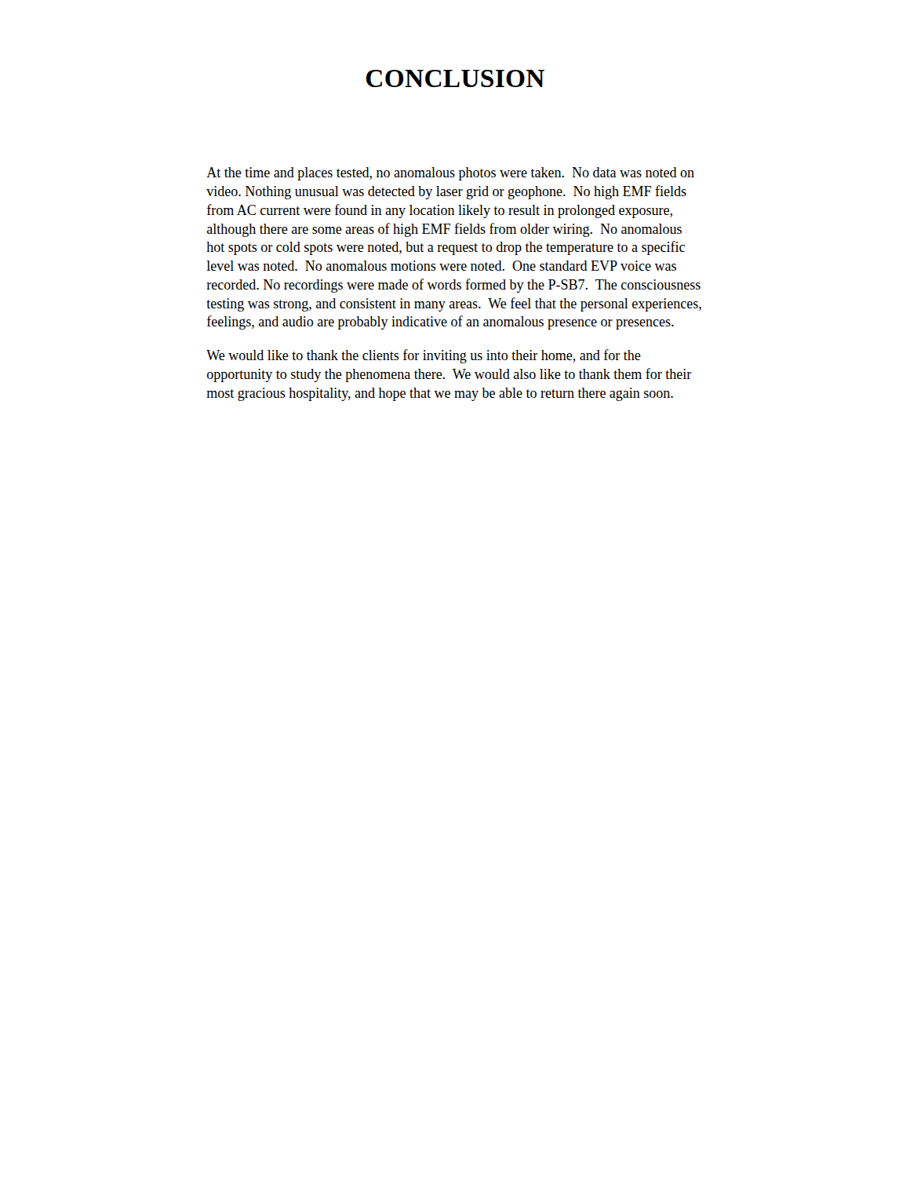CONCLUSION
At the time and places tested, no anomalous photos were taken. No data was noted on video. Nothing unusual was detected by laser grid or geophone. No high EMF fields from AC current were found in any location likely to result in prolonged exposure, although there are some areas of high EMF fields from older wiring. No anomalous hot spots or cold spots were noted, but a request to drop the temperature to a specific level was noted. No anomalous motions were noted. One standard EVP voice was recorded. No recordings were made of words formed by the P-SB7. The consciousness testing was strong, and consistent in many areas. We feel that the personal experiences, feelings, and audio are probably indicative of an anomalous presence or presences.
We would like to thank the clients for inviting us into their home, and for the opportunity to study the phenomena there. We would also like to thank them for their most gracious hospitality, and hope that we may be able to return there again soon.